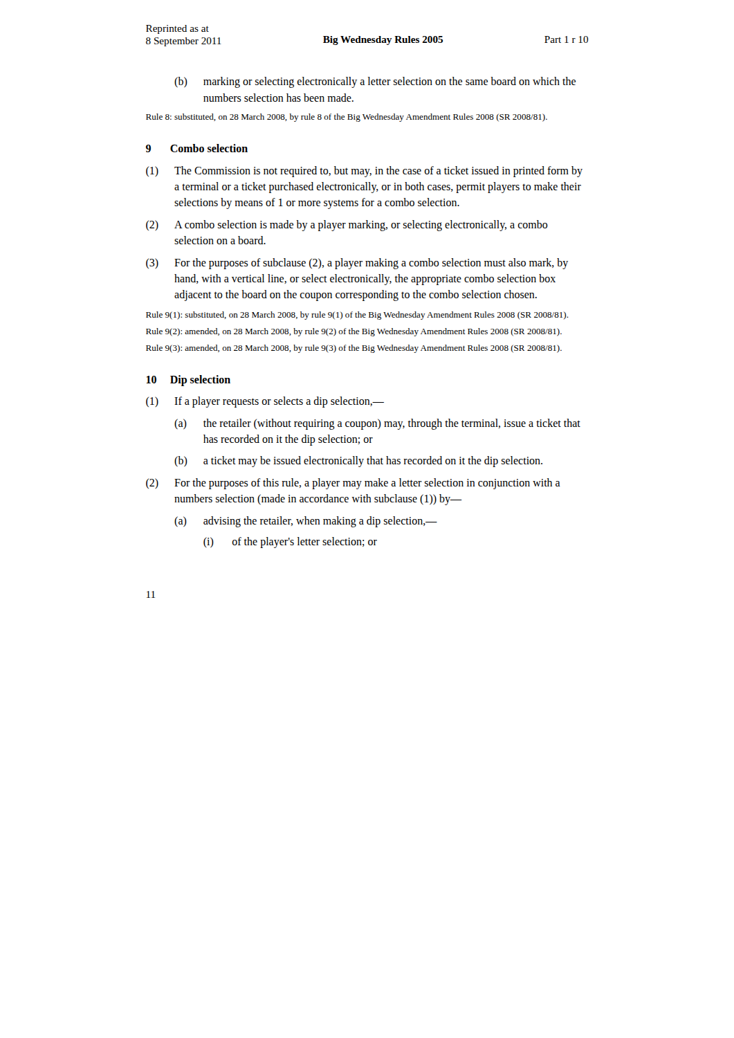Reprinted as at
8 September 2011
Big Wednesday Rules 2005
Part 1 r 10
(b)
marking or selecting electronically a letter selection on the same board on which the numbers selection has been made.
Rule 8: substituted, on 28 March 2008, by rule 8 of the Big Wednesday Amendment Rules 2008 (SR 2008/81).
9 Combo selection
(1)
The Commission is not required to, but may, in the case of a ticket issued in printed form by a terminal or a ticket purchased electronically, or in both cases, permit players to make their selections by means of 1 or more systems for a combo selection.
(2)
A combo selection is made by a player marking, or selecting electronically, a combo selection on a board.
(3)
For the purposes of subclause (2), a player making a combo selection must also mark, by hand, with a vertical line, or select electronically, the appropriate combo selection box adjacent to the board on the coupon corresponding to the combo selection chosen.
Rule 9(1): substituted, on 28 March 2008, by rule 9(1) of the Big Wednesday Amendment Rules 2008 (SR 2008/81).
Rule 9(2): amended, on 28 March 2008, by rule 9(2) of the Big Wednesday Amendment Rules 2008 (SR 2008/81).
Rule 9(3): amended, on 28 March 2008, by rule 9(3) of the Big Wednesday Amendment Rules 2008 (SR 2008/81).
10 Dip selection
(1)
If a player requests or selects a dip selection,—
(a)
the retailer (without requiring a coupon) may, through the terminal, issue a ticket that has recorded on it the dip selection; or
(b)
a ticket may be issued electronically that has recorded on it the dip selection.
(2)
For the purposes of this rule, a player may make a letter selection in conjunction with a numbers selection (made in accordance with subclause (1)) by—
(a)
advising the retailer, when making a dip selection,—
(i)
of the player's letter selection; or
11